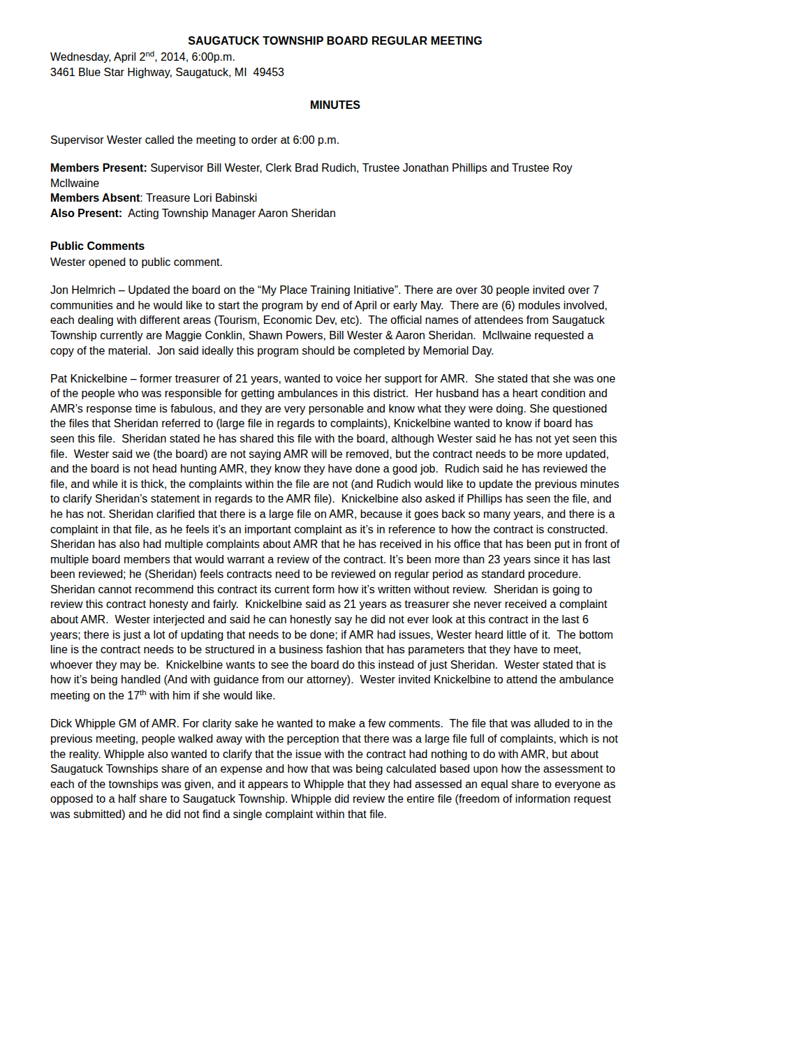SAUGATUCK TOWNSHIP BOARD REGULAR MEETING
Wednesday, April 2nd, 2014, 6:00p.m.
3461 Blue Star Highway, Saugatuck, MI 49453
MINUTES
Supervisor Wester called the meeting to order at 6:00 p.m.
Members Present: Supervisor Bill Wester, Clerk Brad Rudich, Trustee Jonathan Phillips and Trustee Roy Mcllwaine
Members Absent: Treasure Lori Babinski
Also Present: Acting Township Manager Aaron Sheridan
Public Comments
Wester opened to public comment.
Jon Helmrich – Updated the board on the “My Place Training Initiative”. There are over 30 people invited over 7 communities and he would like to start the program by end of April or early May. There are (6) modules involved, each dealing with different areas (Tourism, Economic Dev, etc). The official names of attendees from Saugatuck Township currently are Maggie Conklin, Shawn Powers, Bill Wester & Aaron Sheridan. Mcllwaine requested a copy of the material. Jon said ideally this program should be completed by Memorial Day.
Pat Knickelbine – former treasurer of 21 years, wanted to voice her support for AMR. She stated that she was one of the people who was responsible for getting ambulances in this district. Her husband has a heart condition and AMR’s response time is fabulous, and they are very personable and know what they were doing. She questioned the files that Sheridan referred to (large file in regards to complaints), Knickelbine wanted to know if board has seen this file. Sheridan stated he has shared this file with the board, although Wester said he has not yet seen this file. Wester said we (the board) are not saying AMR will be removed, but the contract needs to be more updated, and the board is not head hunting AMR, they know they have done a good job. Rudich said he has reviewed the file, and while it is thick, the complaints within the file are not (and Rudich would like to update the previous minutes to clarify Sheridan’s statement in regards to the AMR file). Knickelbine also asked if Phillips has seen the file, and he has not. Sheridan clarified that there is a large file on AMR, because it goes back so many years, and there is a complaint in that file, as he feels it’s an important complaint as it’s in reference to how the contract is constructed. Sheridan has also had multiple complaints about AMR that he has received in his office that has been put in front of multiple board members that would warrant a review of the contract. It’s been more than 23 years since it has last been reviewed; he (Sheridan) feels contracts need to be reviewed on regular period as standard procedure. Sheridan cannot recommend this contract its current form how it’s written without review. Sheridan is going to review this contract honesty and fairly. Knickelbine said as 21 years as treasurer she never received a complaint about AMR. Wester interjected and said he can honestly say he did not ever look at this contract in the last 6 years; there is just a lot of updating that needs to be done; if AMR had issues, Wester heard little of it. The bottom line is the contract needs to be structured in a business fashion that has parameters that they have to meet, whoever they may be. Knickelbine wants to see the board do this instead of just Sheridan. Wester stated that is how it’s being handled (And with guidance from our attorney). Wester invited Knickelbine to attend the ambulance meeting on the 17th with him if she would like.
Dick Whipple GM of AMR. For clarity sake he wanted to make a few comments. The file that was alluded to in the previous meeting, people walked away with the perception that there was a large file full of complaints, which is not the reality. Whipple also wanted to clarify that the issue with the contract had nothing to do with AMR, but about Saugatuck Townships share of an expense and how that was being calculated based upon how the assessment to each of the townships was given, and it appears to Whipple that they had assessed an equal share to everyone as opposed to a half share to Saugatuck Township. Whipple did review the entire file (freedom of information request was submitted) and he did not find a single complaint within that file.